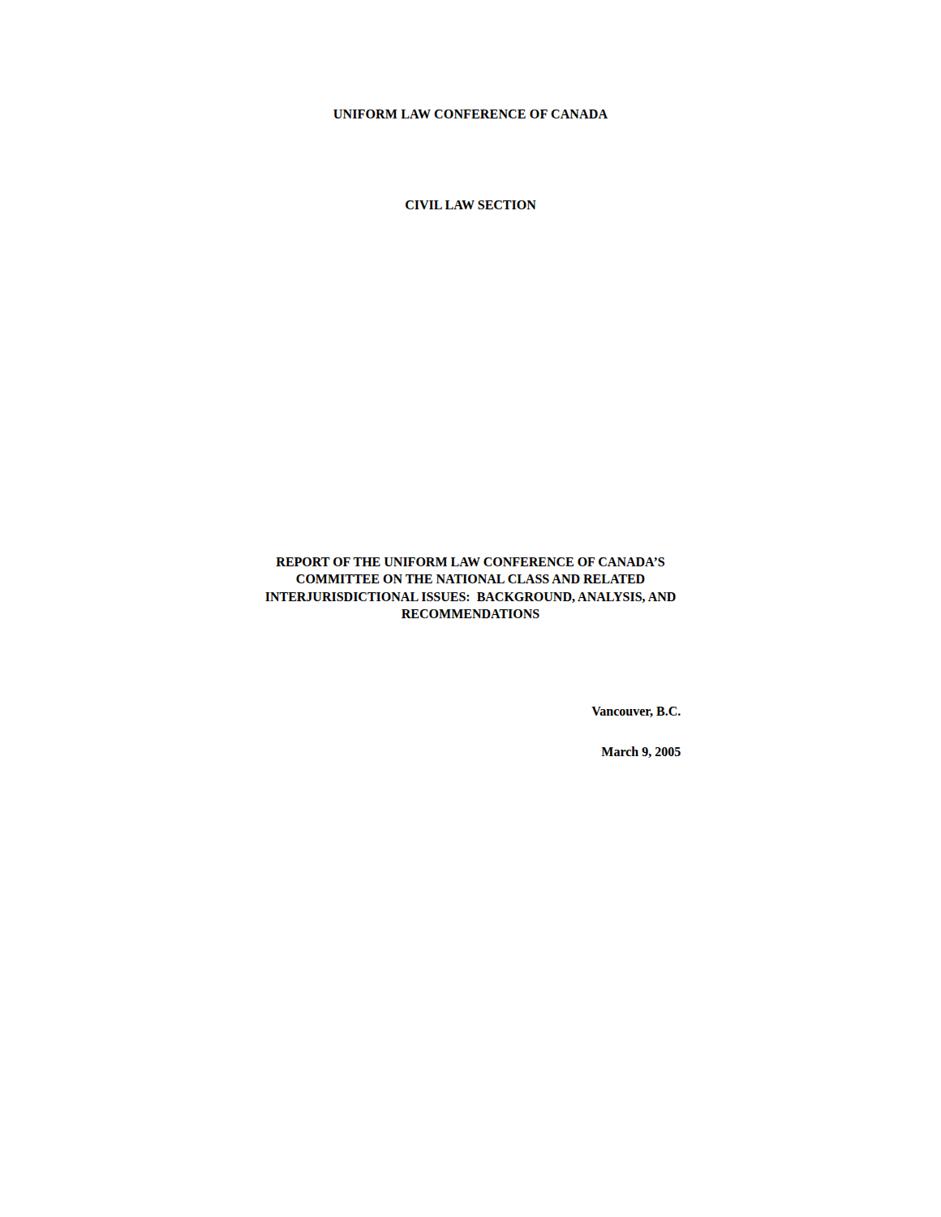UNIFORM LAW CONFERENCE OF CANADA
CIVIL LAW SECTION
REPORT OF THE UNIFORM LAW CONFERENCE OF CANADA’S COMMITTEE ON THE NATIONAL CLASS AND RELATED INTERJURISDICTIONAL ISSUES: BACKGROUND, ANALYSIS, AND RECOMMENDATIONS
Vancouver, B.C.
March 9, 2005